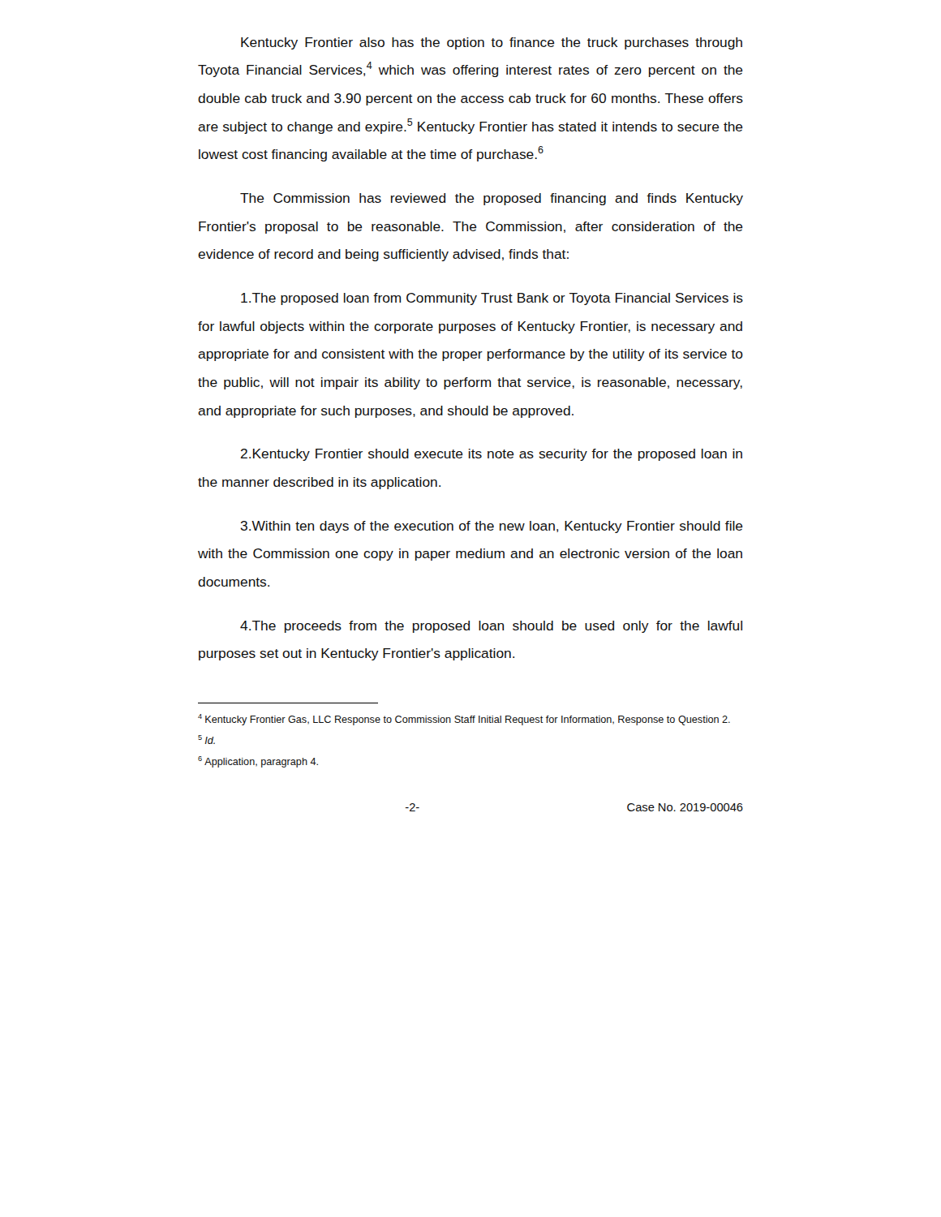Kentucky Frontier also has the option to finance the truck purchases through Toyota Financial Services,4 which was offering interest rates of zero percent on the double cab truck and 3.90 percent on the access cab truck for 60 months. These offers are subject to change and expire.5 Kentucky Frontier has stated it intends to secure the lowest cost financing available at the time of purchase.6
The Commission has reviewed the proposed financing and finds Kentucky Frontier's proposal to be reasonable. The Commission, after consideration of the evidence of record and being sufficiently advised, finds that:
The proposed loan from Community Trust Bank or Toyota Financial Services is for lawful objects within the corporate purposes of Kentucky Frontier, is necessary and appropriate for and consistent with the proper performance by the utility of its service to the public, will not impair its ability to perform that service, is reasonable, necessary, and appropriate for such purposes, and should be approved.
Kentucky Frontier should execute its note as security for the proposed loan in the manner described in its application.
Within ten days of the execution of the new loan, Kentucky Frontier should file with the Commission one copy in paper medium and an electronic version of the loan documents.
The proceeds from the proposed loan should be used only for the lawful purposes set out in Kentucky Frontier's application.
4Kentucky Frontier Gas, LLC Response to Commission Staff Initial Request for Information, Response to Question 2.
5Id.
6Application, paragraph 4.
-2- Case No. 2019-00046